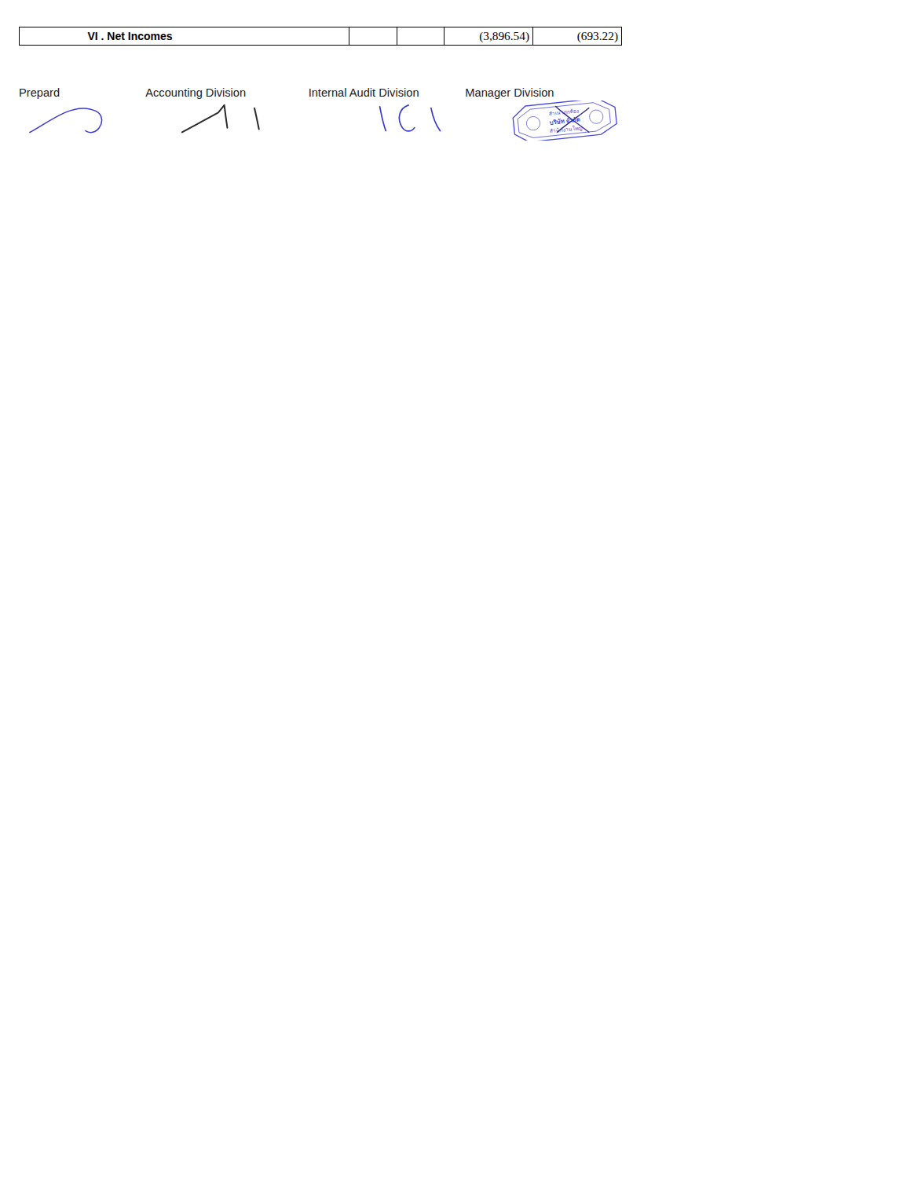| VI . Net Incomes | | | (3,896.54) | (693.22) |
Prepard
Accounting Division
Internal Audit Division
Manager Division
สำเนาถูกต้อง บริษัท จำกัด สำนักงานใหญ่